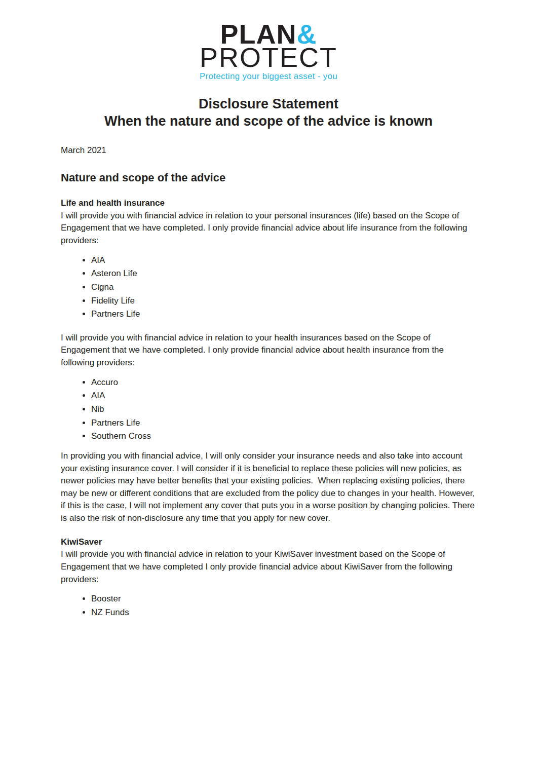PLAN& PROTECT
Protecting your biggest asset - you
Disclosure Statement
When the nature and scope of the advice is known
March 2021
Nature and scope of the advice
Life and health insurance
I will provide you with financial advice in relation to your personal insurances (life) based on the Scope of Engagement that we have completed. I only provide financial advice about life insurance from the following providers:
AIA
Asteron Life
Cigna
Fidelity Life
Partners Life
I will provide you with financial advice in relation to your health insurances based on the Scope of Engagement that we have completed. I only provide financial advice about health insurance from the following providers:
Accuro
AIA
Nib
Partners Life
Southern Cross
In providing you with financial advice, I will only consider your insurance needs and also take into account your existing insurance cover. I will consider if it is beneficial to replace these policies will new policies, as newer policies may have better benefits that your existing policies. When replacing existing policies, there may be new or different conditions that are excluded from the policy due to changes in your health. However, if this is the case, I will not implement any cover that puts you in a worse position by changing policies. There is also the risk of non-disclosure any time that you apply for new cover.
KiwiSaver
I will provide you with financial advice in relation to your KiwiSaver investment based on the Scope of Engagement that we have completed I only provide financial advice about KiwiSaver from the following providers:
Booster
NZ Funds